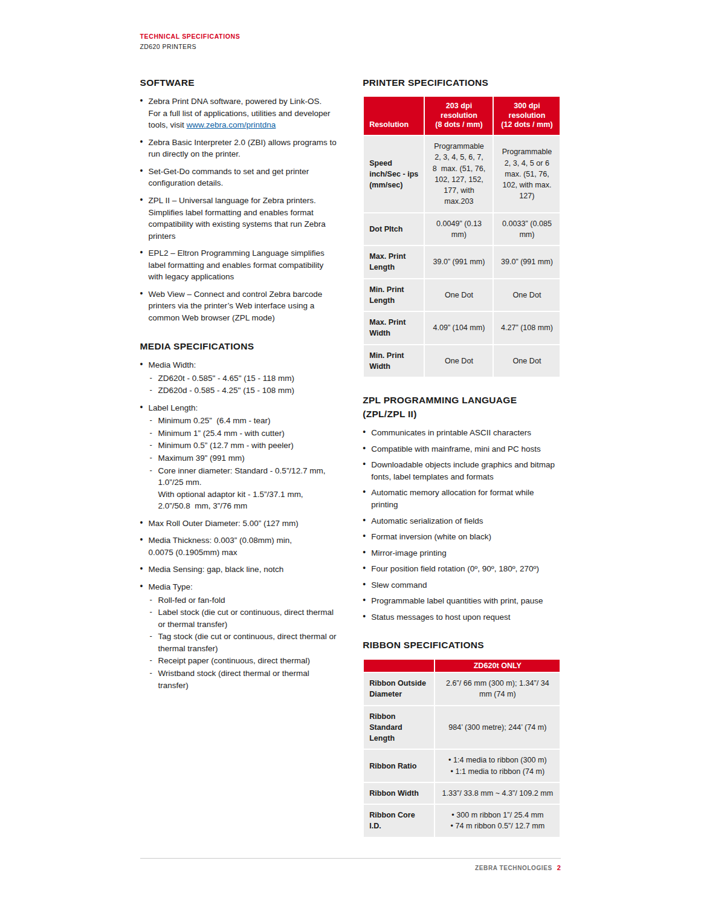Technical Specifications
ZD620 Printers
Software
Zebra Print DNA software, powered by Link-OS. For a full list of applications, utilities and developer tools, visit www.zebra.com/printdna
Zebra Basic Interpreter 2.0 (ZBI) allows programs to run directly on the printer.
Set-Get-Do commands to set and get printer configuration details.
ZPL II – Universal language for Zebra printers. Simplifies label formatting and enables format compatibility with existing systems that run Zebra printers
EPL2 – Eltron Programming Language simplifies label formatting and enables format compatibility with legacy applications
Web View – Connect and control Zebra barcode printers via the printer’s Web interface using a common Web browser (ZPL mode)
Media Specifications
Media Width:
ZD620t - 0.585" - 4.65" (15 - 118 mm)
ZD620d - 0.585 - 4.25" (15 - 108 mm)
Label Length:
Minimum 0.25” (6.4 mm - tear)
Minimum 1” (25.4 mm - with cutter)
Minimum 0.5” (12.7 mm - with peeler)
Maximum 39” (991 mm)
Core inner diameter: Standard - 0.5”/12.7 mm, 1.0”/25 mm.
With optional adaptor kit - 1.5”/37.1 mm, 2.0”/50.8 mm, 3”/76 mm
Max Roll Outer Diameter: 5.00” (127 mm)
Media Thickness: 0.003” (0.08mm) min,
0.0075 (0.1905mm) max
Media Sensing: gap, black line, notch
Media Type:
Roll-fed or fan-fold
Label stock (die cut or continuous, direct thermal or thermal transfer)
Tag stock (die cut or continuous, direct thermal or thermal transfer)
Receipt paper (continuous, direct thermal)
Wristband stock (direct thermal or thermal transfer)
Printer Specifications
| Resolution | 203 dpi resolution (8 dots / mm) | 300 dpi resolution (12 dots / mm) |
| --- | --- | --- |
| Speed inch/Sec - ips (mm/sec) | Programmable 2, 3, 4, 5, 6, 7, 8 max. (51, 76, 102, 127, 152, 177, with max.203 | Programmable 2, 3, 4, 5 or 6 max. (51, 76, 102, with max. 127) |
| Dot PItch | 0.0049” (0.13 mm) | 0.0033” (0.085 mm) |
| Max. Print Length | 39.0” (991 mm) | 39.0” (991 mm) |
| Min. Print Length | One Dot | One Dot |
| Max. Print Width | 4.09” (104 mm) | 4.27” (108 mm) |
| Min. Print Width | One Dot | One Dot |
ZPL Programming Language (ZPL/ZPL II)
Communicates in printable ASCII characters
Compatible with mainframe, mini and PC hosts
Downloadable objects include graphics and bitmap fonts, label templates and formats
Automatic memory allocation for format while printing
Automatic serialization of fields
Format inversion (white on black)
Mirror-image printing
Four position field rotation (0º, 90º, 180º, 270º)
Slew command
Programmable label quantities with print, pause
Status messages to host upon request
Ribbon Specifications
| | ZD620t ONLY |
| --- | --- |
| Ribbon Outside Diameter | 2.6”/ 66 mm (300 m); 1.34”/ 34 mm (74 m) |
| Ribbon Standard Length | 984’ (300 metre); 244’ (74 m) |
| Ribbon Ratio | 1:4 media to ribbon (300 m) 1:1 media to ribbon (74 m) |
| Ribbon Width | 1.33”/ 33.8 mm ~ 4.3”/ 109.2 mm |
| Ribbon Core I.D. | 300 m ribbon 1”/ 25.4 mm 74 m ribbon 0.5”/ 12.7 mm |
Zebra Technologies 2